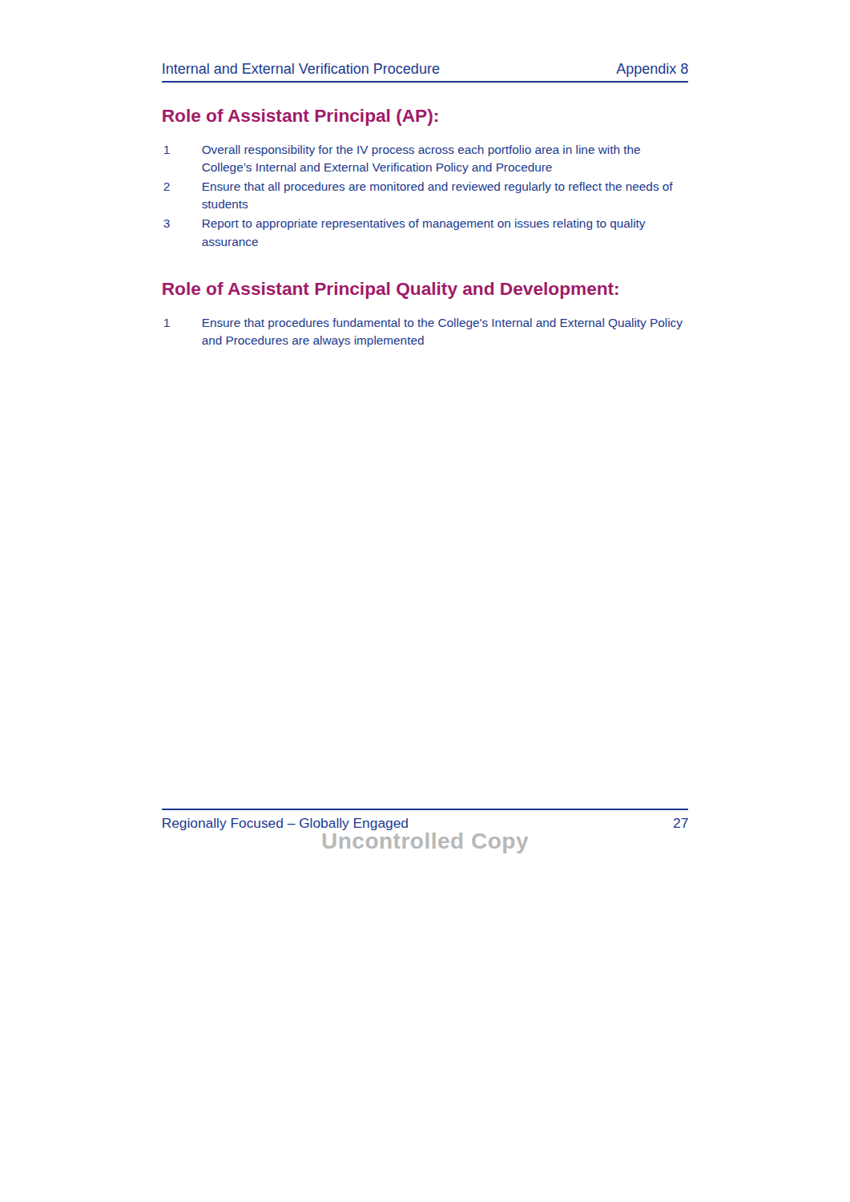Internal and External Verification Procedure Appendix 8
Role of Assistant Principal (AP):
1 Overall responsibility for the IV process across each portfolio area in line with the College’s Internal and External Verification Policy and Procedure
2 Ensure that all procedures are monitored and reviewed regularly to reflect the needs of students
3 Report to appropriate representatives of management on issues relating to quality assurance
Role of Assistant Principal Quality and Development:
1 Ensure that procedures fundamental to the College's Internal and External Quality Policy and Procedures are always implemented
Regionally Focused – Globally Engaged 27
Uncontrolled Copy